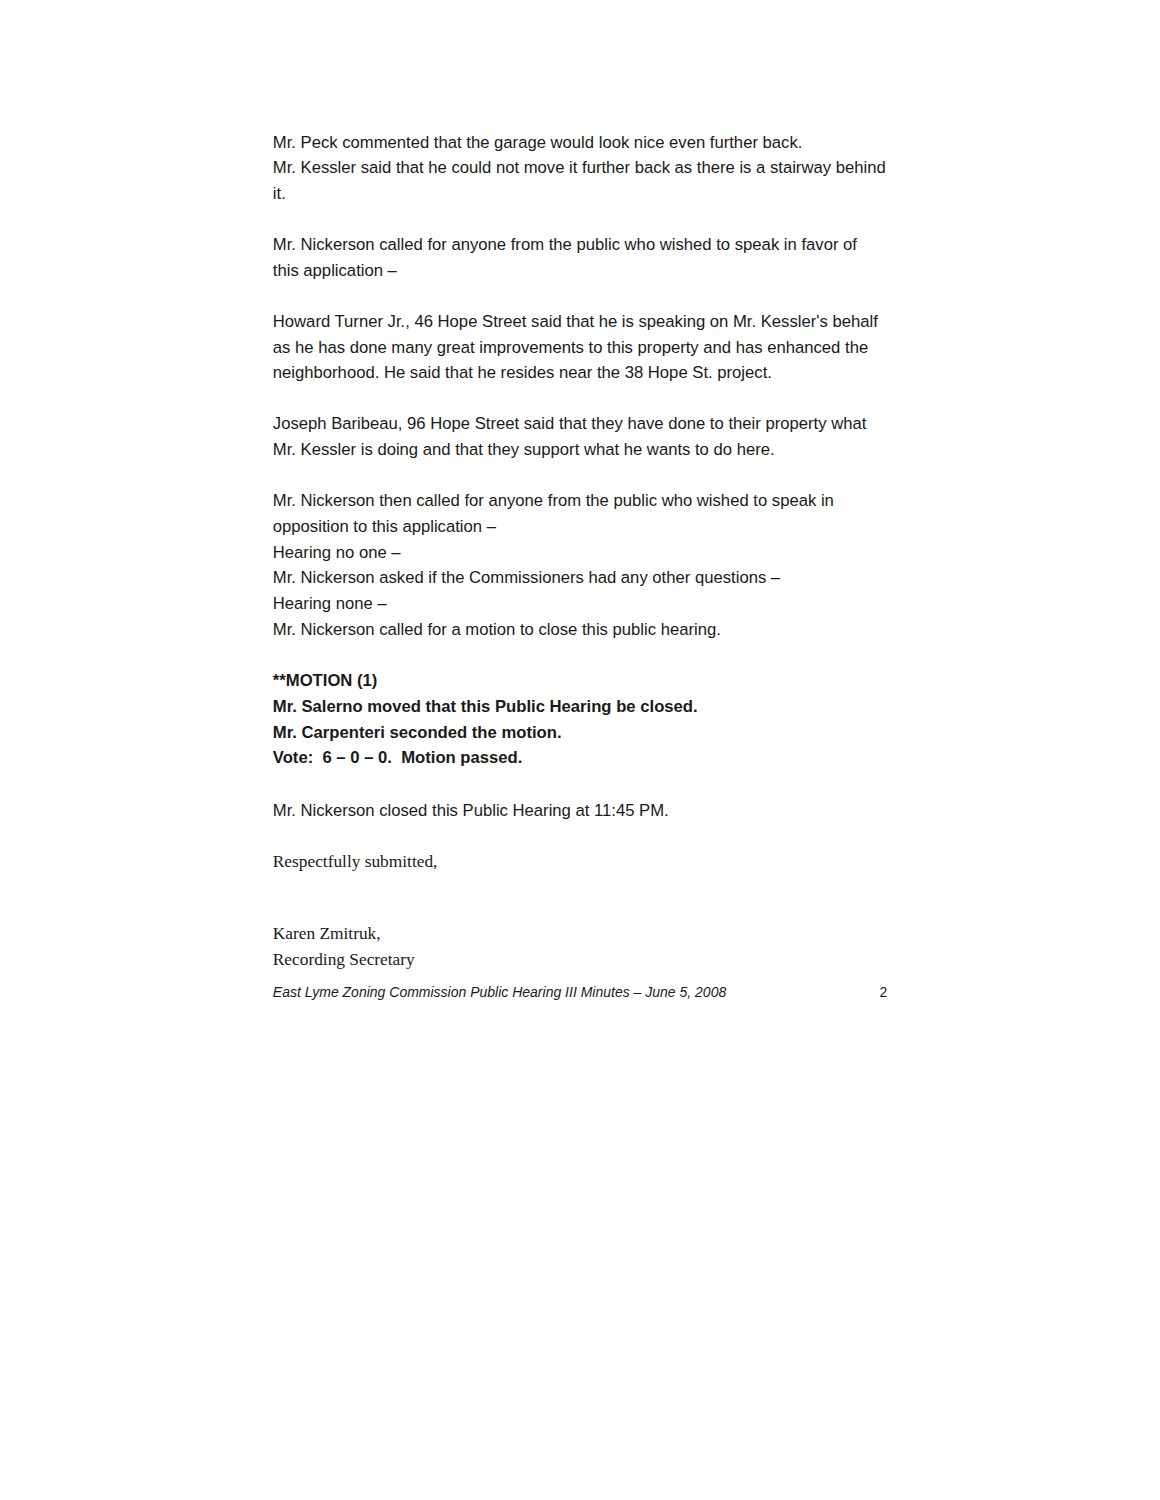Mr. Peck commented that the garage would look nice even further back.
Mr. Kessler said that he could not move it further back as there is a stairway behind it.
Mr. Nickerson called for anyone from the public who wished to speak in favor of this application –
Howard Turner Jr., 46 Hope Street said that he is speaking on Mr. Kessler's behalf as he has done many great improvements to this property and has enhanced the neighborhood. He said that he resides near the 38 Hope St. project.
Joseph Baribeau, 96 Hope Street said that they have done to their property what Mr. Kessler is doing and that they support what he wants to do here.
Mr. Nickerson then called for anyone from the public who wished to speak in opposition to this application –
Hearing no one –
Mr. Nickerson asked if the Commissioners had any other questions –
Hearing none –
Mr. Nickerson called for a motion to close this public hearing.
**MOTION (1)
Mr. Salerno moved that this Public Hearing be closed.
Mr. Carpenteri seconded the motion.
Vote: 6 – 0 – 0. Motion passed.
Mr. Nickerson closed this Public Hearing at 11:45 PM.
Respectfully submitted,
Karen Zmitruk,
Recording Secretary
East Lyme Zoning Commission Public Hearing III Minutes – June 5, 2008 2